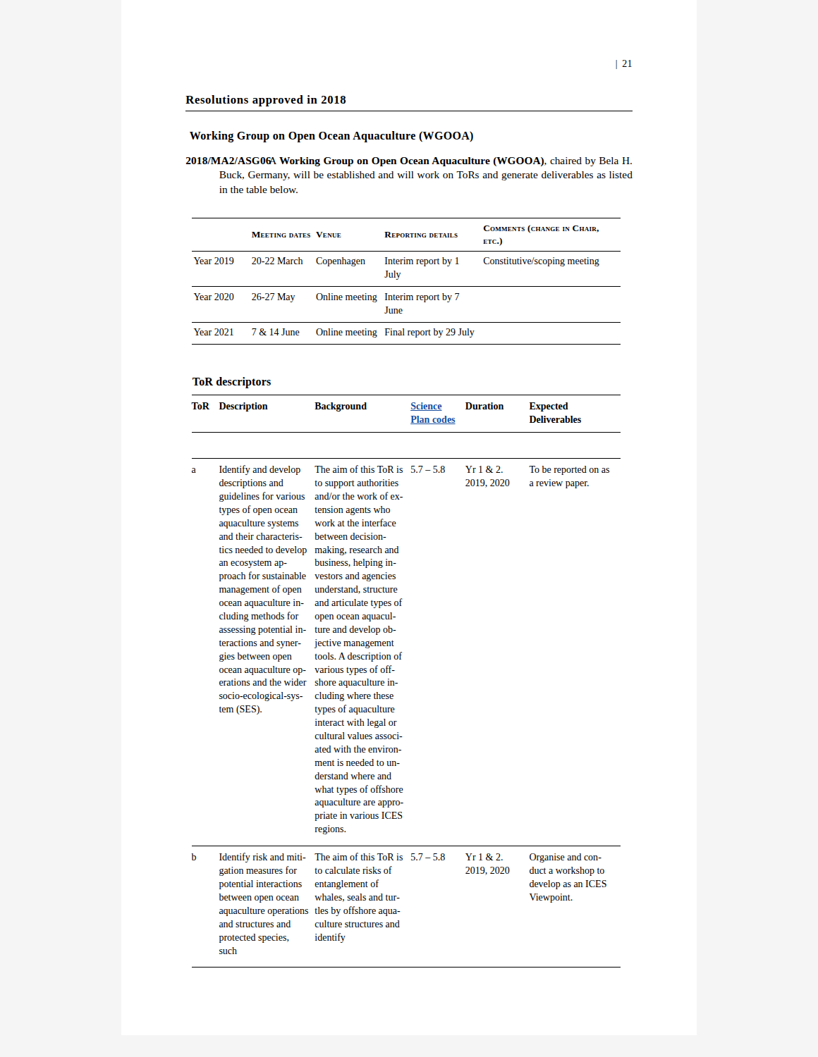|21
Resolutions approved in 2018
Working Group on Open Ocean Aquaculture (WGOOA)
2018/MA2/ASG06 A Working Group on Open Ocean Aquaculture (WGOOA), chaired by Bela H. Buck, Germany, will be established and will work on ToRs and generate deliverables as listed in the table below.
| | Meeting dates | Venue | Reporting details | Comments (change in Chair, etc.) |
| --- | --- | --- | --- | --- |
| Year 2019 | 20-22 March | Copenhagen | Interim report by 1 July | Constitutive/scoping meeting |
| Year 2020 | 26-27 May | Online meeting | Interim report by 7 June | |
| Year 2021 | 7 & 14 June | Online meeting | Final report by 29 July | |
ToR descriptors
| ToR | Description | Background | Science Plan codes | Duration | Expected Deliverables |
| --- | --- | --- | --- | --- | --- |
| a | Identify and develop descriptions and guidelines for various types of open ocean aquaculture systems and their characteristics needed to develop an ecosystem approach for sustainable management of open ocean aquaculture including methods for assessing potential interactions and synergies between open ocean aquaculture operations and the wider socio-ecological-system (SES). | The aim of this ToR is to support authorities and/or the work of extension agents who work at the interface between decision-making, research and business, helping investors and agencies understand, structure and articulate types of open ocean aquaculture and develop objective management tools. A description of various types of offshore aquaculture including where these types of aquaculture interact with legal or cultural values associated with the environment is needed to understand where and what types of offshore aquaculture are appropriate in various ICES regions. | 5.7 – 5.8 | Yr 1 & 2. 2019, 2020 | To be reported on as a review paper. |
| b | Identify risk and mitigation measures for potential interactions between open ocean aquaculture operations and structures and protected species, such | The aim of this ToR is to calculate risks of entanglement of whales, seals and turtles by offshore aquaculture structures and identify | 5.7 – 5.8 | Yr 1 & 2. 2019, 2020 | Organise and conduct a workshop to develop as an ICES Viewpoint. |